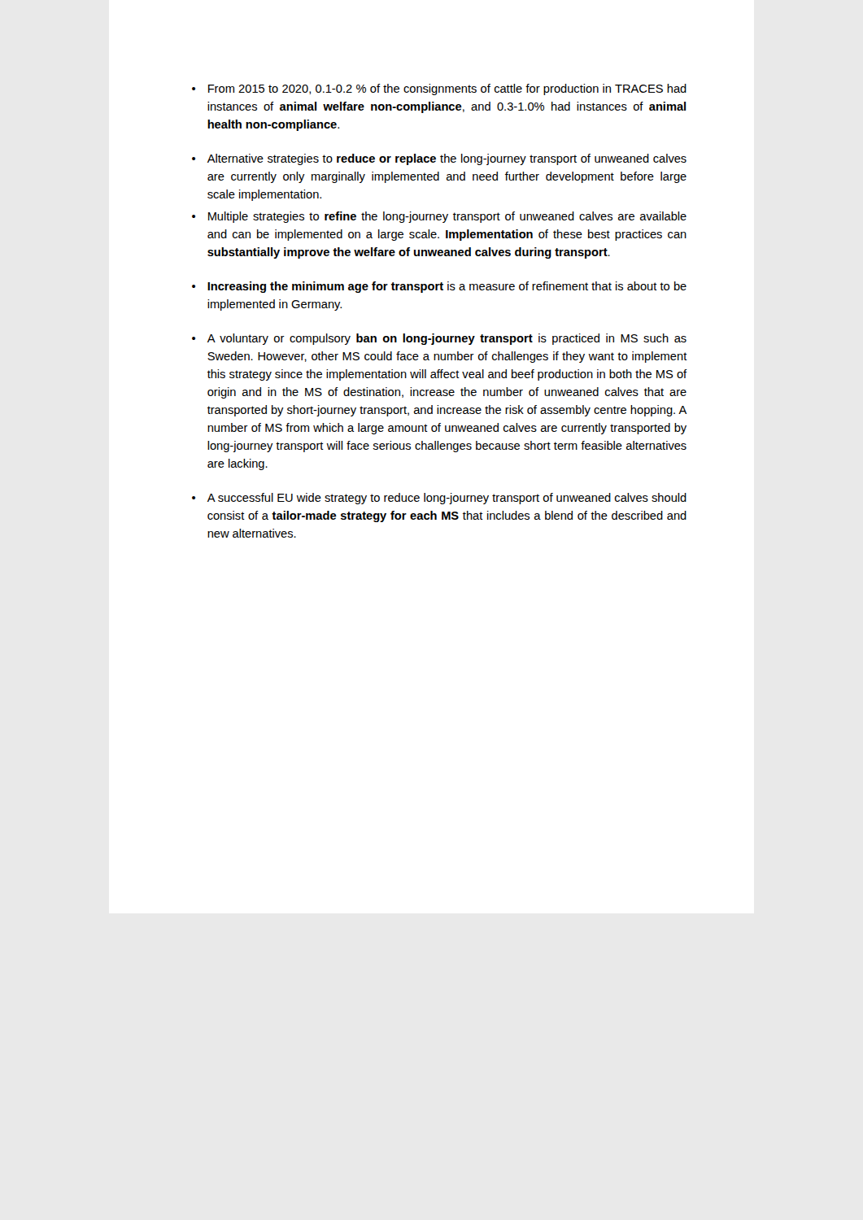From 2015 to 2020, 0.1-0.2 % of the consignments of cattle for production in TRACES had instances of animal welfare non-compliance, and 0.3-1.0% had instances of animal health non-compliance.
Alternative strategies to reduce or replace the long-journey transport of unweaned calves are currently only marginally implemented and need further development before large scale implementation.
Multiple strategies to refine the long-journey transport of unweaned calves are available and can be implemented on a large scale. Implementation of these best practices can substantially improve the welfare of unweaned calves during transport.
Increasing the minimum age for transport is a measure of refinement that is about to be implemented in Germany.
A voluntary or compulsory ban on long-journey transport is practiced in MS such as Sweden. However, other MS could face a number of challenges if they want to implement this strategy since the implementation will affect veal and beef production in both the MS of origin and in the MS of destination, increase the number of unweaned calves that are transported by short-journey transport, and increase the risk of assembly centre hopping. A number of MS from which a large amount of unweaned calves are currently transported by long-journey transport will face serious challenges because short term feasible alternatives are lacking.
A successful EU wide strategy to reduce long-journey transport of unweaned calves should consist of a tailor-made strategy for each MS that includes a blend of the described and new alternatives.